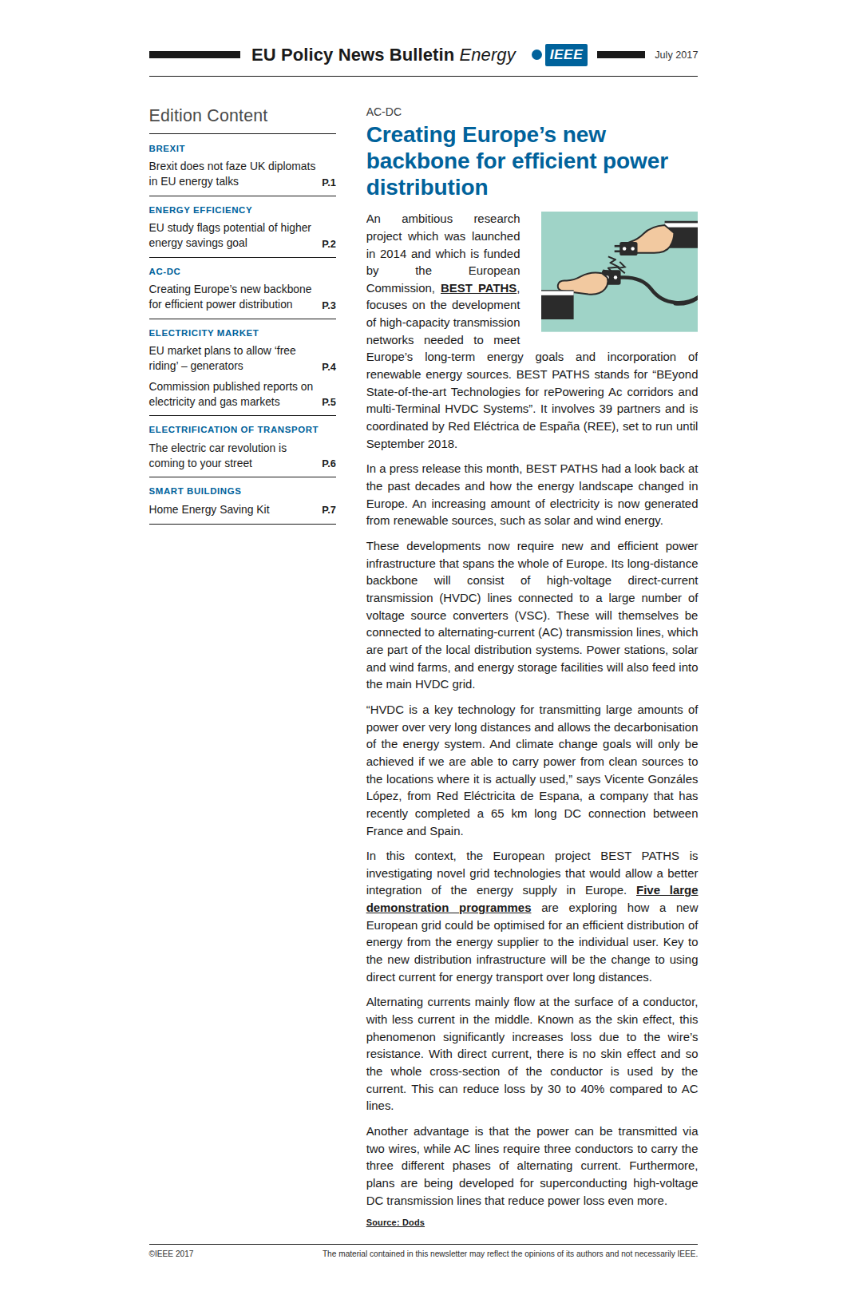EU Policy News Bulletin Energy
IEEE
July 2017
Edition Content
Brexit
Brexit does not faze UK diplomats in EU energy talks P.1
Energy Efficiency
EU study flags potential of higher energy savings goal P.2
AC-DC
Creating Europe’s new backbone for efficient power distribution P.3
Electricity Market
EU market plans to allow ‘free riding’ – generators P.4
Commission published reports on electricity and gas markets P.5
Electrification of Transport
The electric car revolution is coming to your street P.6
Smart Buildings
Home Energy Saving Kit P.7
AC-DC
Creating Europe’s new backbone for efficient power distribution
An ambitious research project which was launched in 2014 and which is funded by the European Commission, BEST PATHS, focuses on the development of high-capacity transmission networks needed to meet Europe’s long-term energy goals and incorporation of renewable energy sources. BEST PATHS stands for “BEyond State-of-the-art Technologies for rePowering Ac corridors and multi-Terminal HVDC Systems”. It involves 39 partners and is coordinated by Red Eléctrica de España (REE), set to run until September 2018.
In a press release this month, BEST PATHS had a look back at the past decades and how the energy landscape changed in Europe. An increasing amount of electricity is now generated from renewable sources, such as solar and wind energy.
These developments now require new and efficient power infrastructure that spans the whole of Europe. Its long-distance backbone will consist of high-voltage direct-current transmission (HVDC) lines connected to a large number of voltage source converters (VSC). These will themselves be connected to alternating-current (AC) transmission lines, which are part of the local distribution systems. Power stations, solar and wind farms, and energy storage facilities will also feed into the main HVDC grid.
“HVDC is a key technology for transmitting large amounts of power over very long distances and allows the decarbonisation of the energy system. And climate change goals will only be achieved if we are able to carry power from clean sources to the locations where it is actually used,” says Vicente Gonzáles López, from Red Eléctricita de Espana, a company that has recently completed a 65 km long DC connection between France and Spain.
In this context, the European project BEST PATHS is investigating novel grid technologies that would allow a better integration of the energy supply in Europe. Five large demonstration programmes are exploring how a new European grid could be optimised for an efficient distribution of energy from the energy supplier to the individual user. Key to the new distribution infrastructure will be the change to using direct current for energy transport over long distances.
Alternating currents mainly flow at the surface of a conductor, with less current in the middle. Known as the skin effect, this phenomenon significantly increases loss due to the wire’s resistance. With direct current, there is no skin effect and so the whole cross-section of the conductor is used by the current. This can reduce loss by 30 to 40% compared to AC lines.
Another advantage is that the power can be transmitted via two wires, while AC lines require three conductors to carry the three different phases of alternating current. Furthermore, plans are being developed for superconducting high-voltage DC transmission lines that reduce power loss even more.
Source: Dods
©IEEE 2017
The material contained in this newsletter may reflect the opinions of its authors and not necessarily IEEE.